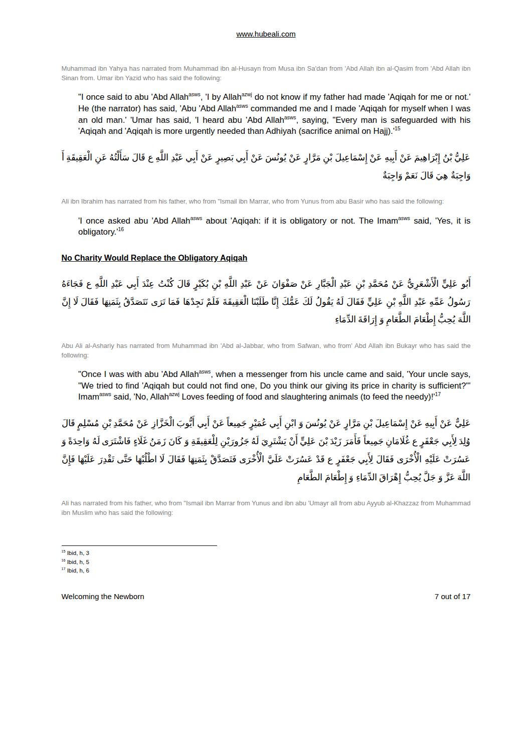www.hubeali.com
Muhammad ibn Yahya has narrated from Muhammad ibn al-Husayn from Musa ibn Sa'dan from 'Abd Allah ibn al-Qasim from 'Abd Allah ibn Sinan from. Umar ibn Yazid who has said the following:
"I once said to abu 'Abd Allahasws, 'I by Allahazwj do not know if my father had made 'Aqiqah for me or not.' He (the narrator) has said, 'Abu 'Abd Allahasws commanded me and I made 'Aqiqah for myself when I was an old man.' 'Umar has said, 'I heard abu 'Abd Allahasws, saying, "Every man is safeguarded with his 'Aqiqah and 'Aqiqah is more urgently needed than Adhiyah (sacrifice animal on Hajj).'15
عَلِيُّ بْنُ إِبْرَاهِيمَ عَنْ أَبِيهِ عَنْ إِسْمَاعِيلَ بْنِ مَرَّارٍ عَنْ يُونُسَ عَنْ أَبِي بَصِيرٍ عَنْ أَبِي عَبْدِ اللَّهِ ع قَالَ سَأَلْتُهُ عَنِ الْعَقِيقَةِ أَ وَاجِبَةٌ هِيَ قَالَ نَعَمْ وَاجِبَةٌ
Ali ibn Ibrahim has narrated from his father, who from "lsmail ibn Marrar, who from Yunus from abu Basir who has said the following:
'I once asked abu 'Abd Allahasws about 'Aqiqah: if it is obligatory or not. The Imamasws said, 'Yes, it is obligatory.'16
No Charity Would Replace the Obligatory Aqiqah
أَبُو عَلِيٍّ الْأَشْعَرِيُّ عَنْ مُحَمَّدِ بْنِ عَبْدِ الْجَبَّارِ عَنْ صَفْوَانَ عَنْ عَبْدِ اللَّهِ بْنِ بُكَيْرٍ قَالَ كُنْتُ عِنْدَ أَبِي عَبْدِ اللَّهِ ع فَجَاءَهُ رَسُولُ عَمِّهِ عَبْدِ اللَّهِ بْنِ عَلِيٍّ فَقَالَ لَهُ يَقُولُ لَكَ عَمُّكَ إِنَّا طَلَبْنَا الْعَقِيقَةَ فَلَمْ نَجِدْهَا فَمَا تَرَى نَتَصَدَّقُ بِثَمَنِهَا فَقَالَ لَا إِنَّ اللَّهَ يُحِبُّ إِطْعَامَ الطَّعَامِ وَ إِرَاقَةَ الدِّمَاءِ
Abu Ali al-Ashariy has narrated from Muhammad ibn 'Abd al-Jabbar, who from Safwan, who from' Abd Allah ibn Bukayr who has said the following:
"Once I was with abu 'Abd Allahasws, when a messenger from his uncle came and said, 'Your uncle says, "We tried to find 'Aqiqah but could not find one, Do you think our giving its price in charity is sufficient?"' Imamasws said, 'No, Allahazwj Loves feeding of food and slaughtering animals (to feed the needy)!'17
عَلِيٌّ عَنْ أَبِيهِ عَنْ إِسْمَاعِيلَ بْنِ مَرَّارٍ عَنْ يُونُسَ وَ ابْنِ أَبِي عُمَيْرٍ جَمِيعاً عَنْ أَبِي أَيُّوبَ الْخَزَّازِ عَنْ مُحَمَّدِ بْنِ مُسْلِمٍ قَالَ وُلِدَ لِأَبِي جَعْفَرٍ ع غُلَامَانِ جَمِيعاً فَأَمَرَ زَيْدَ بْنَ عَلِيٍّ أَنْ يَشْتَرِيَ لَهُ جَزُورَيْنِ لِلْعَقِيقَةِ وَ كَانَ زَمَنُ غَلَاءٍ فَاشْتَرَى لَهُ وَاحِدَةً وَ عَسُرَتْ عَلَيْهِ الْأُخْرَى فَقَالَ لِأَبِي جَعْفَرٍ ع قَدْ عَسُرَتْ عَلَيَّ الْأُخْرَى فَتَصَدَّقْ بِثَمَنِهَا فَقَالَ لَا اطْلُبْهَا حَتَّى تَقْدِرَ عَلَيْهَا فَإِنَّ اللَّهَ عَزَّ وَ جَلَّ يُحِبُّ إِهْرَاقَ الدِّمَاءِ وَ إِطْعَامَ الطَّعَامِ
Ali has narrated from his father, who from "Ismail ibn Marrar from Yunus and ibn abu 'Umayr all from abu Ayyub al-Khazzaz from Muhammad ibn Muslim who has said the following:
15 Ibid, h, 3
16 Ibid, h, 5
17 Ibid, h, 6
Welcoming the Newborn 7 out of 17